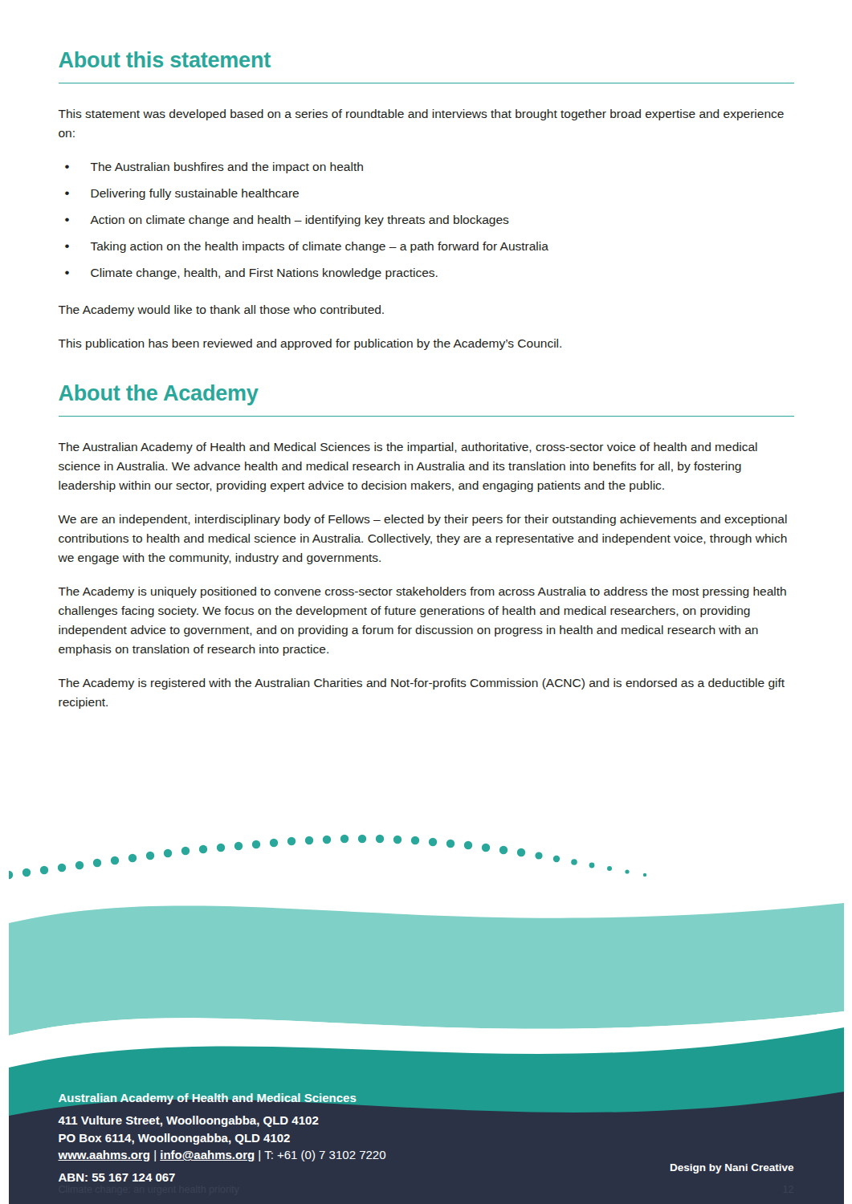About this statement
This statement was developed based on a series of roundtable and interviews that brought together broad expertise and experience on:
The Australian bushfires and the impact on health
Delivering fully sustainable healthcare
Action on climate change and health – identifying key threats and blockages
Taking action on the health impacts of climate change – a path forward for Australia
Climate change, health, and First Nations knowledge practices.
The Academy would like to thank all those who contributed.
This publication has been reviewed and approved for publication by the Academy’s Council.
About the Academy
The Australian Academy of Health and Medical Sciences is the impartial, authoritative, cross-sector voice of health and medical science in Australia. We advance health and medical research in Australia and its translation into benefits for all, by fostering leadership within our sector, providing expert advice to decision makers, and engaging patients and the public.
We are an independent, interdisciplinary body of Fellows – elected by their peers for their outstanding achievements and exceptional contributions to health and medical science in Australia. Collectively, they are a representative and independent voice, through which we engage with the community, industry and governments.
The Academy is uniquely positioned to convene cross-sector stakeholders from across Australia to address the most pressing health challenges facing society. We focus on the development of future generations of health and medical researchers, on providing independent advice to government, and on providing a forum for discussion on progress in health and medical research with an emphasis on translation of research into practice.
The Academy is registered with the Australian Charities and Not-for-profits Commission (ACNC) and is endorsed as a deductible gift recipient.
Australian Academy of Health and Medical Sciences
411 Vulture Street, Woolloongabba, QLD 4102
PO Box 6114, Woolloongabba, QLD 4102
www.aahms.org | info@aahms.org | T: +61 (0) 7 3102 7220
ABN: 55 167 124 067
Design by Nani Creative
Climate change: an urgent health priority
12